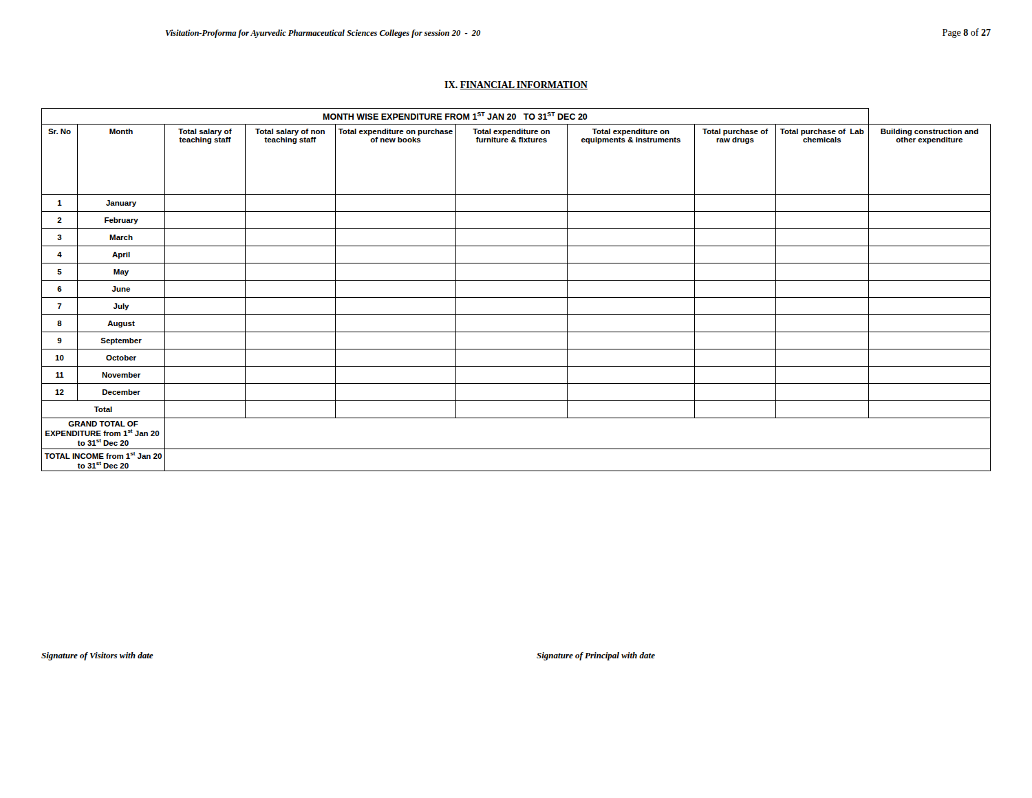Visitation-Proforma for Ayurvedic Pharmaceutical Sciences Colleges for session 20 - 20
Page 8 of 27
IX. FINANCIAL INFORMATION
| MONTH WISE EXPENDITURE FROM 1 ST JAN 20 TO 31 ST DEC 20 |
| --- |
| Sr. No | Month | Total salary of teaching staff | Total salary of non teaching staff | Total expenditure on purchase of new books | Total expenditure on furniture & fixtures | Total expenditure on equipments & instruments | Total purchase of raw drugs | Total purchase of Lab chemicals | Building construction and other expenditure |
| 1 | January | | | | | | | | |
| 2 | February | | | | | | | | |
| 3 | March | | | | | | | | |
| 4 | April | | | | | | | | |
| 5 | May | | | | | | | | |
| 6 | June | | | | | | | | |
| 7 | July | | | | | | | | |
| 8 | August | | | | | | | | |
| 9 | September | | | | | | | | |
| 10 | October | | | | | | | | |
| 11 | November | | | | | | | | |
| 12 | December | | | | | | | | |
| Total | | | | | | | | |
| GRAND TOTAL OF EXPENDITURE from 1 st Jan 20 to 31 st Dec 20 | |
| TOTAL INCOME from 1 st Jan 20 to 31 st Dec 20 | |
Signature of Visitors with date
Signature of Principal with date